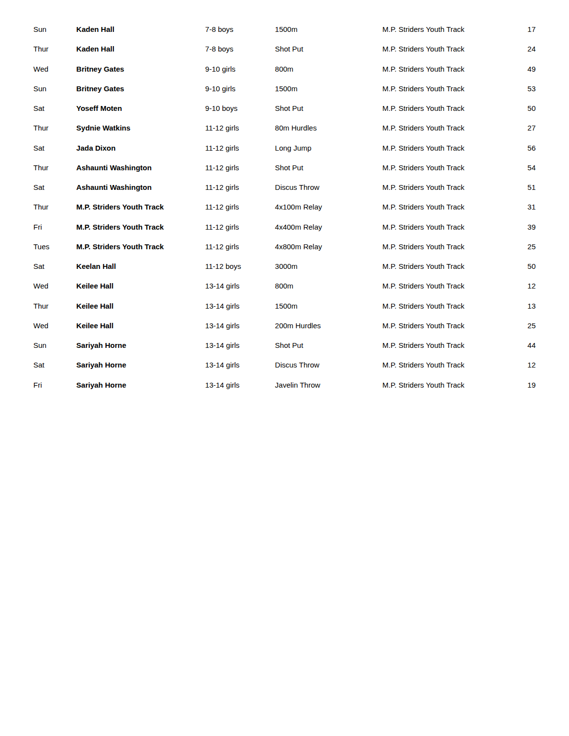| Sun | Kaden Hall | 7-8 boys | 1500m | M.P. Striders Youth Track | 17 |
| Thur | Kaden Hall | 7-8 boys | Shot Put | M.P. Striders Youth Track | 24 |
| Wed | Britney Gates | 9-10 girls | 800m | M.P. Striders Youth Track | 49 |
| Sun | Britney Gates | 9-10 girls | 1500m | M.P. Striders Youth Track | 53 |
| Sat | Yoseff Moten | 9-10 boys | Shot Put | M.P. Striders Youth Track | 50 |
| Thur | Sydnie Watkins | 11-12 girls | 80m Hurdles | M.P. Striders Youth Track | 27 |
| Sat | Jada Dixon | 11-12 girls | Long Jump | M.P. Striders Youth Track | 56 |
| Thur | Ashaunti Washington | 11-12 girls | Shot Put | M.P. Striders Youth Track | 54 |
| Sat | Ashaunti Washington | 11-12 girls | Discus Throw | M.P. Striders Youth Track | 51 |
| Thur | M.P. Striders Youth Track | 11-12 girls | 4x100m Relay | M.P. Striders Youth Track | 31 |
| Fri | M.P. Striders Youth Track | 11-12 girls | 4x400m Relay | M.P. Striders Youth Track | 39 |
| Tues | M.P. Striders Youth Track | 11-12 girls | 4x800m Relay | M.P. Striders Youth Track | 25 |
| Sat | Keelan Hall | 11-12 boys | 3000m | M.P. Striders Youth Track | 50 |
| Wed | Keilee Hall | 13-14 girls | 800m | M.P. Striders Youth Track | 12 |
| Thur | Keilee Hall | 13-14 girls | 1500m | M.P. Striders Youth Track | 13 |
| Wed | Keilee Hall | 13-14 girls | 200m Hurdles | M.P. Striders Youth Track | 25 |
| Sun | Sariyah Horne | 13-14 girls | Shot Put | M.P. Striders Youth Track | 44 |
| Sat | Sariyah Horne | 13-14 girls | Discus Throw | M.P. Striders Youth Track | 12 |
| Fri | Sariyah Horne | 13-14 girls | Javelin Throw | M.P. Striders Youth Track | 19 |